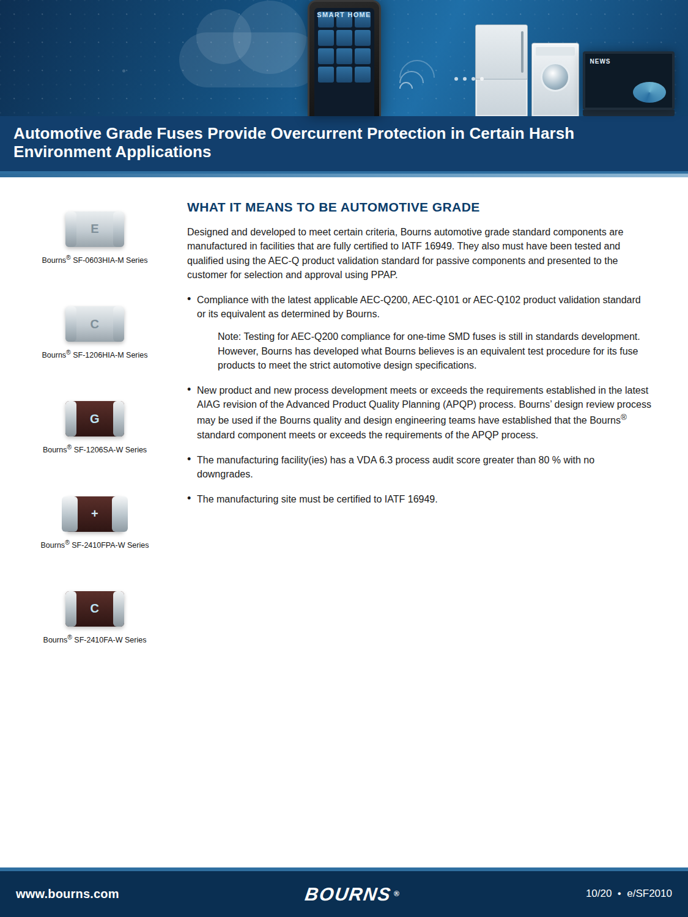SMART HOME
NEWS
Automotive Grade Fuses Provide Overcurrent Protection in Certain Harsh Environment Applications
E
Bourns® SF-0603HIA-M Series
C
Bourns® SF-1206HIA-M Series
G
Bourns® SF-1206SA-W Series
+
Bourns® SF-2410FPA-W Series
C
Bourns® SF-2410FA-W Series
What It Means to Be Automotive Grade
Designed and developed to meet certain criteria, Bourns automotive grade standard components are manufactured in facilities that are fully certified to IATF 16949. They also must have been tested and qualified using the AEC-Q product validation standard for passive components and presented to the customer for selection and approval using PPAP.
Compliance with the latest applicable AEC-Q200, AEC-Q101 or AEC-Q102 product validation standard or its equivalent as determined by Bourns.
Note: Testing for AEC-Q200 compliance for one-time SMD fuses is still in standards development. However, Bourns has developed what Bourns believes is an equivalent test procedure for its fuse products to meet the strict automotive design specifications.
New product and new process development meets or exceeds the requirements established in the latest AIAG revision of the Advanced Product Quality Planning (APQP) process. Bourns’ design review process may be used if the Bourns quality and design engineering teams have established that the Bourns® standard component meets or exceeds the requirements of the APQP process.
The manufacturing facility(ies) has a VDA 6.3 process audit score greater than 80 % with no downgrades.
The manufacturing site must be certified to IATF 16949.
www.bourns.com
BOURNS®
10/20 • e/SF2010